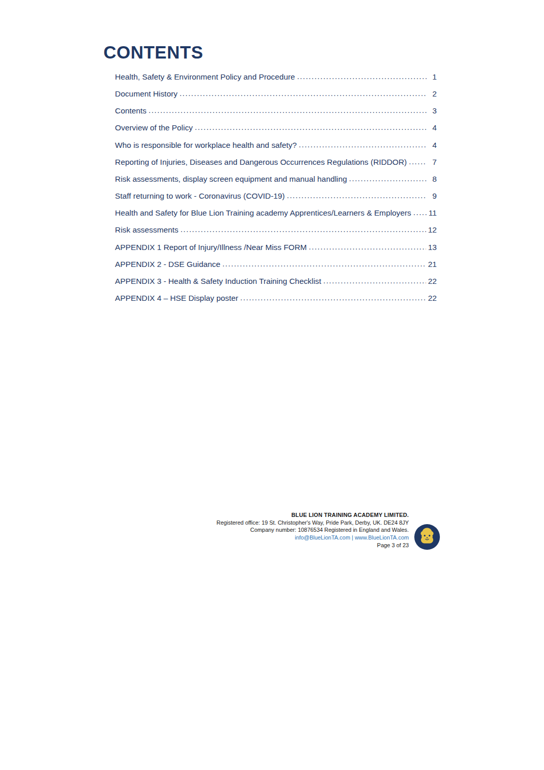Contents
Health, Safety & Environment Policy and Procedure .................................................................................................. 1
Document History ......................................................................................................................... 2
Contents ....................................................................................................................................... 3
Overview of the Policy .................................................................................................................. 4
Who is responsible for workplace health and safety? ................................................................................. 4
Reporting of Injuries, Diseases and Dangerous Occurrences Regulations (RIDDOR) .................................................. 7
Risk assessments, display screen equipment and manual handling .......................................................... 8
Staff returning to work - Coronavirus (COVID-19) ..................................................................................... 9
Health and Safety for Blue Lion Training academy Apprentices/Learners & Employers ........................................... 11
Risk assessments ....................................................................................................................................... 12
APPENDIX 1 Report of Injury/Illness /Near Miss FORM ........................................................................... 13
APPENDIX 2 - DSE Guidance ............................................................................................................. 21
APPENDIX 3 - Health & Safety Induction Training Checklist ..................................................................... 22
APPENDIX 4 – HSE Display poster ................................................................................................. 22
BLUE LION TRAINING ACADEMY LIMITED.
Registered office: 19 St. Christopher's Way, Pride Park, Derby, UK. DE24 8JY
Company number: 10876534 Registered in England and Wales.
info@BlueLionTA.com | www.BlueLionTA.com
Page 3 of 23